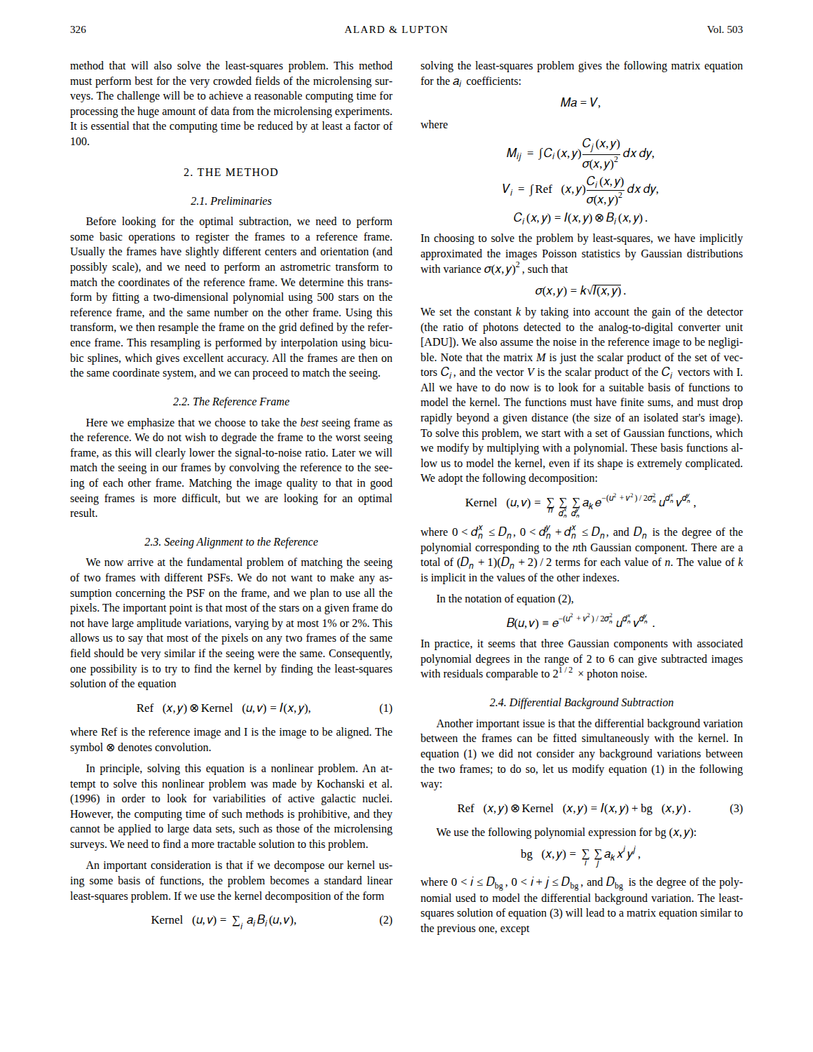326 ALARD & LUPTON Vol. 503
method that will also solve the least-squares problem. This method must perform best for the very crowded fields of the microlensing surveys. The challenge will be to achieve a reasonable computing time for processing the huge amount of data from the microlensing experiments. It is essential that the computing time be reduced by at least a factor of 100.
2. THE METHOD
2.1. Preliminaries
Before looking for the optimal subtraction, we need to perform some basic operations to register the frames to a reference frame. Usually the frames have slightly different centers and orientation (and possibly scale), and we need to perform an astrometric transform to match the coordinates of the reference frame. We determine this transform by fitting a two-dimensional polynomial using 500 stars on the reference frame, and the same number on the other frame. Using this transform, we then resample the frame on the grid defined by the reference frame. This resampling is performed by interpolation using bicubic splines, which gives excellent accuracy. All the frames are then on the same coordinate system, and we can proceed to match the seeing.
2.2. The Reference Frame
Here we emphasize that we choose to take the best seeing frame as the reference. We do not wish to degrade the frame to the worst seeing frame, as this will clearly lower the signal-to-noise ratio. Later we will match the seeing in our frames by convolving the reference to the seeing of each other frame. Matching the image quality to that in good seeing frames is more difficult, but we are looking for an optimal result.
2.3. Seeing Alignment to the Reference
We now arrive at the fundamental problem of matching the seeing of two frames with different PSFs. We do not want to make any assumption concerning the PSF on the frame, and we plan to use all the pixels. The important point is that most of the stars on a given frame do not have large amplitude variations, varying by at most 1% or 2%. This allows us to say that most of the pixels on any two frames of the same field should be very similar if the seeing were the same. Consequently, one possibility is to try to find the kernel by finding the least-squares solution of the equation
(1) Ref (x,y) ⊗ Kernel (u,v) = I(x,y) ,
where Ref is the reference image and I is the image to be aligned. The symbol ⊗ denotes convolution.
In principle, solving this equation is a nonlinear problem. An attempt to solve this nonlinear problem was made by Kochanski et al. (1996) in order to look for variabilities of active galactic nuclei. However, the computing time of such methods is prohibitive, and they cannot be applied to large data sets, such as those of the microlensing surveys. We need to find a more tractable solution to this problem.
An important consideration is that if we decompose our kernel using some basis of functions, the problem becomes a standard linear least-squares problem. If we use the kernel decomposition of the form
(2) Kernel (u,v) = ∑i ai Bi (u,v) ,
solving the least-squares problem gives the following matrix equation for the ai coefficients:
Ma=V,
where
Mij = ∫ Ci(x,y) Cj(x,y) σ(x,y)2 dxdy ,
Vi = ∫ Ref (x,y) Ci(x,y) σ(x,y)2 dxdy ,
Ci(x,y) = I(x,y) ⊗ Bi(x,y) .
In choosing to solve the problem by least-squares, we have implicitly approximated the images Poisson statistics by Gaussian distributions with variance σ(x,y)2, such that
σ(x,y) = k I(x,y) .
We set the constant k by taking into account the gain of the detector (the ratio of photons detected to the analog-to-digital converter unit [ADU]). We also assume the noise in the reference image to be negligible. Note that the matrix M is just the scalar product of the set of vectors Ci, and the vector V is the scalar product of the Ci vectors with I. All we have to do now is to look for a suitable basis of functions to model the kernel. The functions must have finite sums, and must drop rapidly beyond a given distance (the size of an isolated star's image). To solve this problem, we start with a set of Gaussian functions, which we modify by multiplying with a polynomial. These basis functions allow us to model the kernel, even if its shape is extremely complicated. We adopt the following decomposition:
Kernel (u,v) = ∑n ∑dnx ∑dny ak e−(u2+v2)/2σn2 udnx vdny ,
where 0<dnx≤Dn, 0<dny+dnx≤Dn, and Dn is the degree of the polynomial corresponding to the nth Gaussian component. There are a total of (Dn+1)(Dn+2)/2 terms for each value of n. The value of k is implicit in the values of the other indexes.
In the notation of equation (2),
B(u,v) ≡ e−(u2+v2)/2σn2 udnx vdny .
In practice, it seems that three Gaussian components with associated polynomial degrees in the range of 2 to 6 can give subtracted images with residuals comparable to 21/2 × photon noise.
2.4. Differential Background Subtraction
Another important issue is that the differential background variation between the frames can be fitted simultaneously with the kernel. In equation (1) we did not consider any background variations between the two frames; to do so, let us modify equation (1) in the following way:
(3) Ref (x,y) ⊗ Kernel (x,y) = I(x,y) + bg (x,y) .
We use the following polynomial expression for bg (x,y):
bg (x,y) = ∑i ∑j ak xi yj ,
where 0<i≤Dbg, 0<i+j≤Dbg, and Dbg is the degree of the polynomial used to model the differential background variation. The least-squares solution of equation (3) will lead to a matrix equation similar to the previous one, except